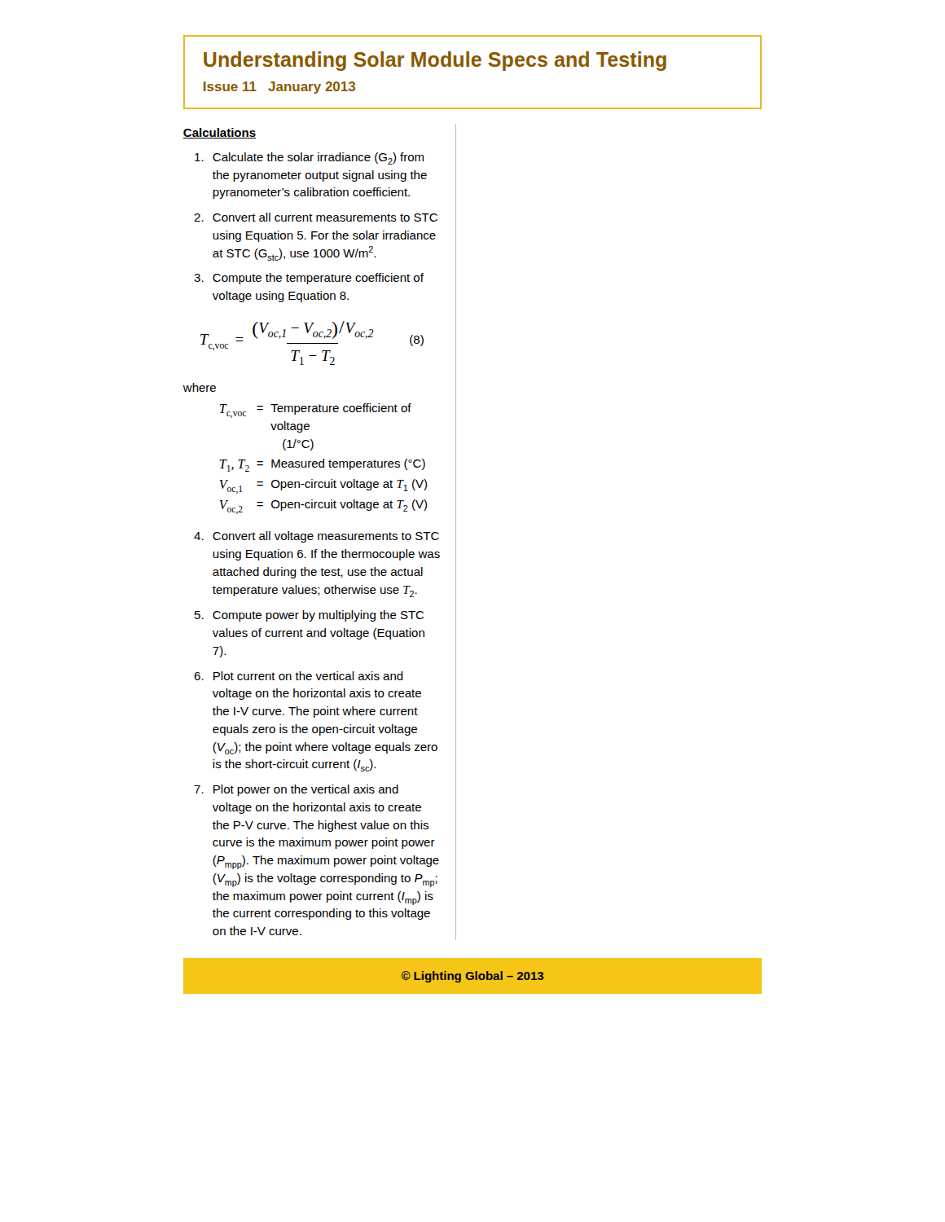Understanding Solar Module Specs and Testing
Issue 11 January 2013
Calculations
Calculate the solar irradiance (G2) from the pyranometer output signal using the pyranometer’s calibration coefficient.
Convert all current measurements to STC using Equation 5. For the solar irradiance at STC (Gstc), use 1000 W/m2.
Compute the temperature coefficient of voltage using Equation 8.
Tc,voc = (Voc,1 − Voc,2)/Voc,2 T1 − T2 (8)
where
| T c,voc | = | Temperature coefficient of voltage (1/°C) |
| T 1 , T 2 | = | Measured temperatures (°C) |
| V oc,1 | = | Open-circuit voltage at T 1 (V) |
| V oc,2 | = | Open-circuit voltage at T 2 (V) |
Convert all voltage measurements to STC using Equation 6. If the thermocouple was attached during the test, use the actual temperature values; otherwise use T2.
Compute power by multiplying the STC values of current and voltage (Equation 7).
Plot current on the vertical axis and voltage on the horizontal axis to create the I-V curve. The point where current equals zero is the open-circuit voltage (Voc); the point where voltage equals zero is the short-circuit current (Isc).
Plot power on the vertical axis and voltage on the horizontal axis to create the P-V curve. The highest value on this curve is the maximum power point power (Pmpp). The maximum power point voltage (Vmp) is the voltage corresponding to Pmp; the maximum power point current (Imp) is the current corresponding to this voltage on the I-V curve.
© Lighting Global – 2013